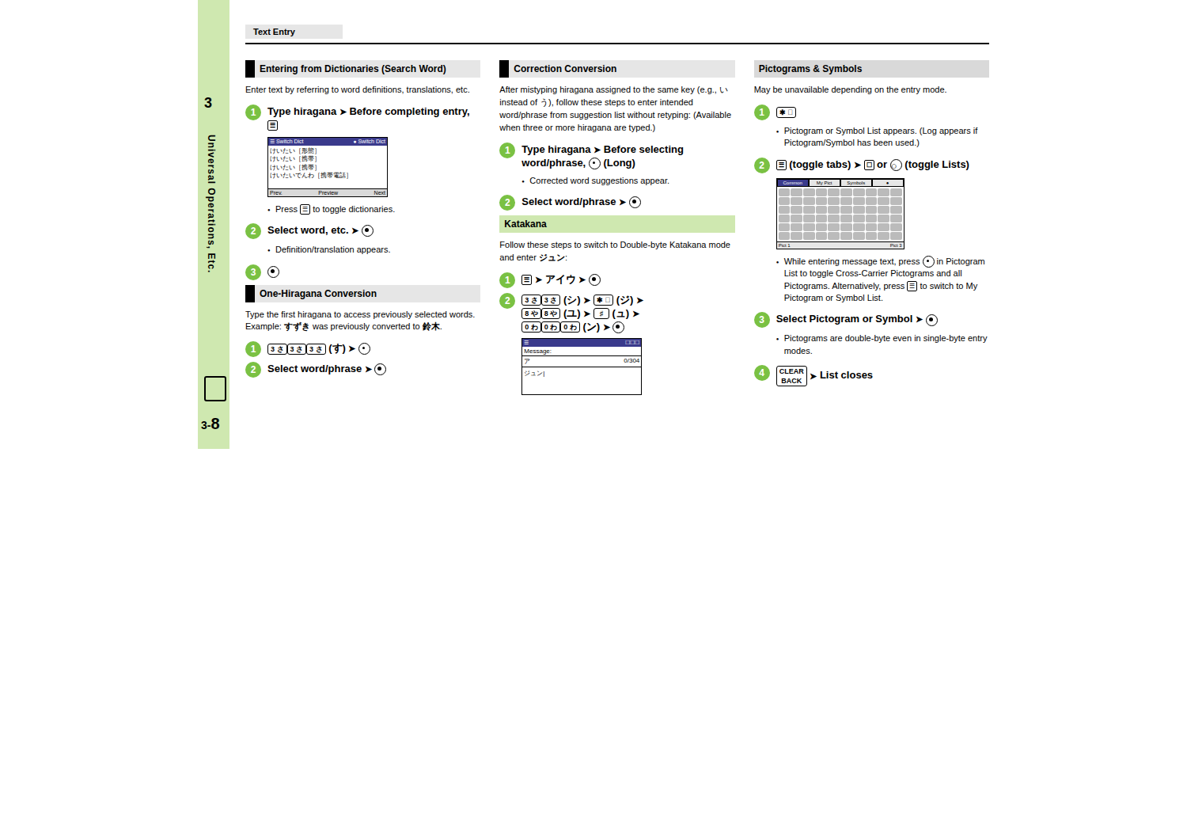3
Universal Operations, Etc.
3-8
Text Entry
Entering from Dictionaries (Search Word)
Enter text by referring to word definitions, translations, etc.
1
Type hiragana ➤ Before completing entry, ☰
☰ Switch Dict● Switch Dict
けいたい［形態］
けいたい［携帯］
けいたい［携帯］
けいたいでんわ［携帯電話］
Prev. Preview Next
Press ☰ to toggle dictionaries.
2
Select word, etc. ➤
Definition/translation appears.
3
One-Hiragana Conversion
Type the first hiragana to access previously selected words.
Example: すずき was previously converted to 鈴木.
1
3 さ 3 さ 3 さ (す) ➤
2
Select word/phrase ➤
Correction Conversion
After mistyping hiragana assigned to the same key (e.g., い instead of う), follow these steps to enter intended word/phrase from suggestion list without retyping: (Available when three or more hiragana are typed.)
1
Type hiragana ➤ Before selecting word/phrase, (Long)
Corrected word suggestions appear.
2
Select word/phrase ➤
Katakana
Follow these steps to switch to Double-byte Katakana mode and enter ジュン:
1
☰ ➤ アイウ ➤
2
3 さ 3 さ (シ) ➤ ✱ ゙ (ジ) ➤
8 や 8 や (ユ) ➤ ♯ (ュ) ➤
0 わ 0 わ 0 わ (ン) ➤
☰☐☐☐
Message:
ア 0/304
ジュン|
Pictograms & Symbols
May be unavailable depending on the entry mode.
1
✱ ゙
Pictogram or Symbol List appears. (Log appears if Pictogram/Symbol has been used.)
2
☰ (toggle tabs) ➤ ☐ or ○ (toggle Lists)
Common
My Pict
Symbols
●
Pict 1 Pict 3
While entering message text, press in Pictogram List to toggle Cross-Carrier Pictograms and all Pictograms. Alternatively, press ☰ to switch to My Pictogram or Symbol List.
3
Select Pictogram or Symbol ➤
Pictograms are double-byte even in single-byte entry modes.
4
CLEAR
BACK ➤ List closes